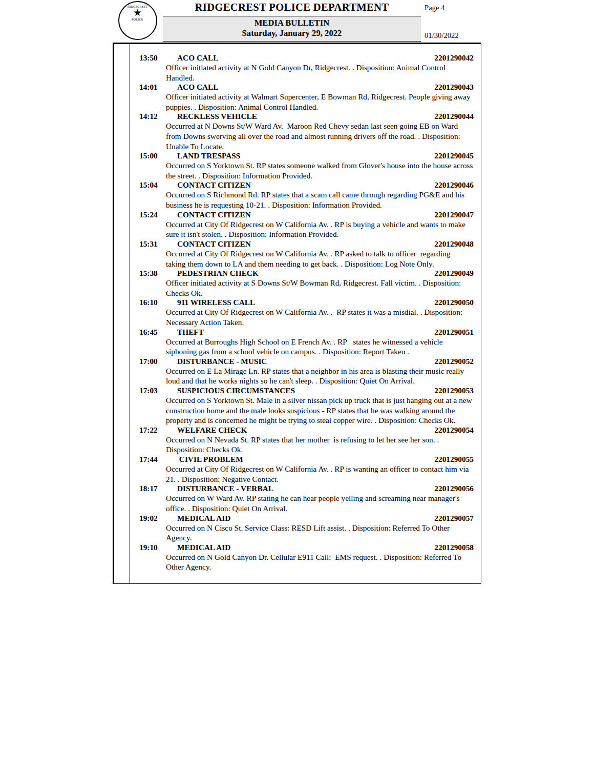| RIDGECREST ★ POLICE | RIDGECREST POLICE DEPARTMENT | Page 4 |
| MEDIA BULLETIN Saturday, January 29, 2022 | 01/30/2022 |
13:50 ACO CALL 2201290042
Officer initiated activity at N Gold Canyon Dr, Ridgecrest. . Disposition: Animal Control Handled.
14:01 ACO CALL 2201290043
Officer initiated activity at Walmart Supercenter, E Bowman Rd, Ridgecrest. People giving away puppies. . Disposition: Animal Control Handled.
14:12 RECKLESS VEHICLE 2201290044
Occurred at N Downs St/W Ward Av. Maroon Red Chevy sedan last seen going EB on Ward from Downs swerving all over the road and almost running drivers off the road. . Disposition: Unable To Locate.
15:00 LAND TRESPASS 2201290045
Occurred on S Yorktown St. RP states someone walked from Glover's house into the house across the street. . Disposition: Information Provided.
15:04 CONTACT CITIZEN 2201290046
Occurred on S Richmond Rd. RP states that a scam call came through regarding PG&E and his business he is requesting 10-21. . Disposition: Information Provided.
15:24 CONTACT CITIZEN 2201290047
Occurred at City Of Ridgecrest on W California Av. . RP is buying a vehicle and wants to make sure it isn't stolen. . Disposition: Information Provided.
15:31 CONTACT CITIZEN 2201290048
Occurred at City Of Ridgecrest on W California Av. . RP asked to talk to officer regarding taking them down to LA and them needing to get back. . Disposition: Log Note Only.
15:38 PEDESTRIAN CHECK 2201290049
Officer initiated activity at S Downs St/W Bowman Rd, Ridgecrest. Fall victim. . Disposition: Checks Ok.
16:10911 WIRELESS CALL 2201290050
Occurred at City Of Ridgecrest on W California Av. . RP states it was a misdial. . Disposition: Necessary Action Taken.
16:45 THEFT 2201290051
Occurred at Burroughs High School on E French Av. . RP states he witnessed a vehicle siphoning gas from a school vehicle on campus. . Disposition: Report Taken .
17:00 DISTURBANCE - MUSIC 2201290052
Occurred on E La Mirage Ln. RP states that a neighbor in his area is blasting their music really loud and that he works nights so he can't sleep. . Disposition: Quiet On Arrival.
17:03 SUSPICIOUS CIRCUMSTANCES 2201290053
Occurred on S Yorktown St. Male in a silver nissan pick up truck that is just hanging out at a new construction home and the male looks suspicious - RP states that he was walking around the property and is concerned he might be trying to steal copper wire. . Disposition: Checks Ok.
17:22 WELFARE CHECK 2201290054
Occurred on N Nevada St. RP states that her mother is refusing to let her see her son. . Disposition: Checks Ok.
17:44 CIVIL PROBLEM 2201290055
Occurred at City Of Ridgecrest on W California Av. . RP is wanting an officer to contact him via 21. . Disposition: Negative Contact.
18:17 DISTURBANCE - VERBAL 2201290056
Occurred on W Ward Av. RP stating he can hear people yelling and screaming near manager's office. . Disposition: Quiet On Arrival.
19:02 MEDICAL AID 2201290057
Occurred on N Cisco St. Service Class: RESD Lift assist. . Disposition: Referred To Other Agency.
19:10 MEDICAL AID 2201290058
Occurred on N Gold Canyon Dr. Cellular E911 Call: EMS request. . Disposition: Referred To Other Agency.